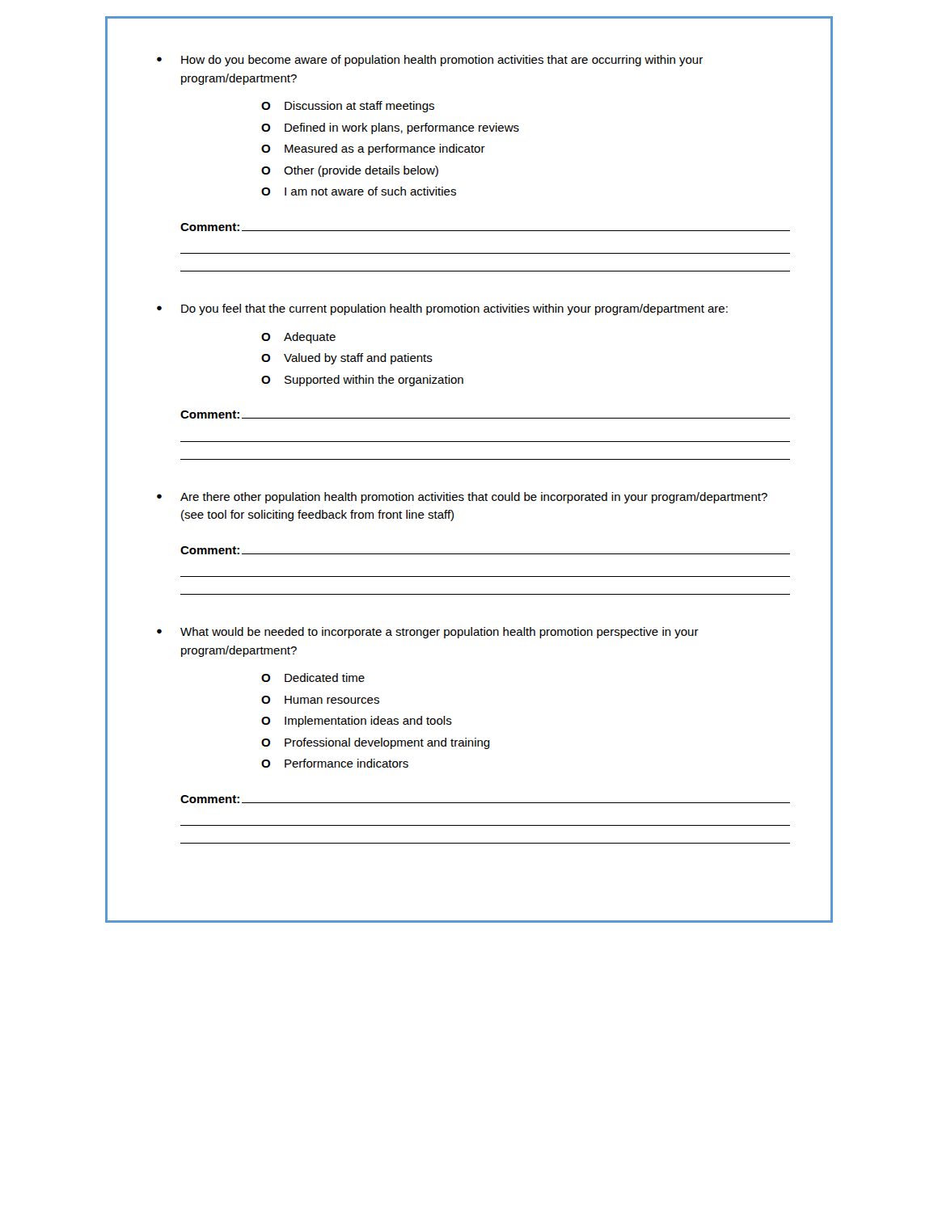How do you become aware of population health promotion activities that are occurring within your program/department?
ODiscussion at staff meetings
ODefined in work plans, performance reviews
OMeasured as a performance indicator
OOther (provide details below)
OI am not aware of such activities
Comment:
Do you feel that the current population health promotion activities within your program/department are:
OAdequate
OValued by staff and patients
OSupported within the organization
Comment:
Are there other population health promotion activities that could be incorporated in your program/department? (see tool for soliciting feedback from front line staff)
Comment:
What would be needed to incorporate a stronger population health promotion perspective in your program/department?
ODedicated time
OHuman resources
OImplementation ideas and tools
OProfessional development and training
OPerformance indicators
Comment: